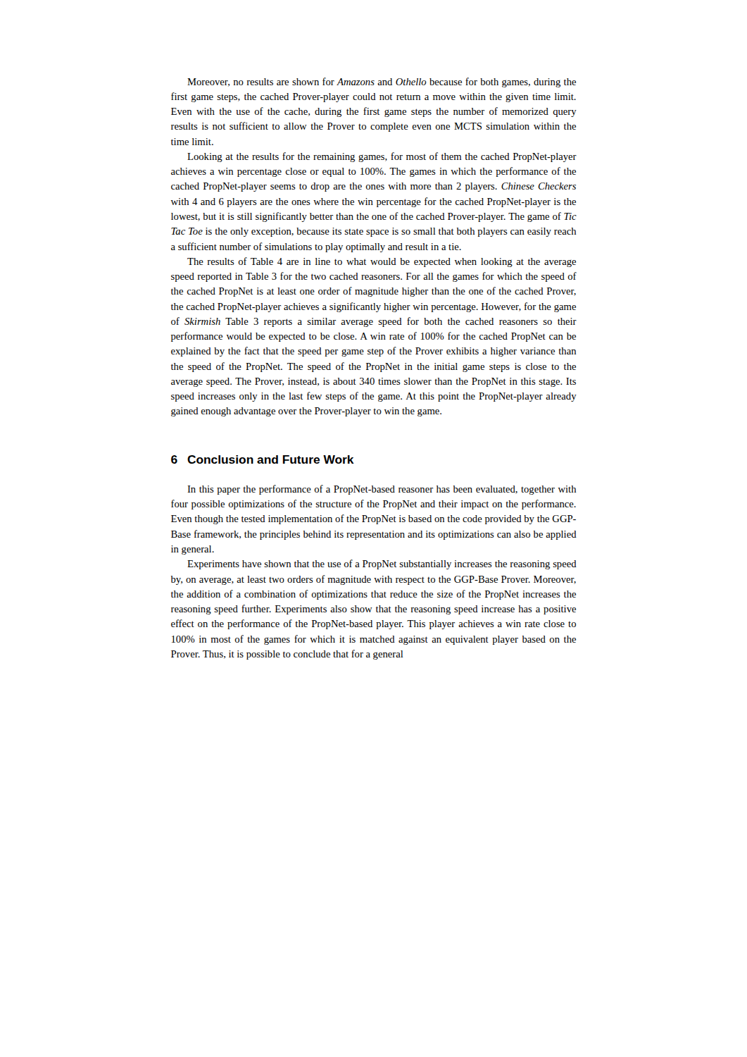Moreover, no results are shown for Amazons and Othello because for both games, during the first game steps, the cached Prover-player could not return a move within the given time limit. Even with the use of the cache, during the first game steps the number of memorized query results is not sufficient to allow the Prover to complete even one MCTS simulation within the time limit.
Looking at the results for the remaining games, for most of them the cached PropNet-player achieves a win percentage close or equal to 100%. The games in which the performance of the cached PropNet-player seems to drop are the ones with more than 2 players. Chinese Checkers with 4 and 6 players are the ones where the win percentage for the cached PropNet-player is the lowest, but it is still significantly better than the one of the cached Prover-player. The game of Tic Tac Toe is the only exception, because its state space is so small that both players can easily reach a sufficient number of simulations to play optimally and result in a tie.
The results of Table 4 are in line to what would be expected when looking at the average speed reported in Table 3 for the two cached reasoners. For all the games for which the speed of the cached PropNet is at least one order of magnitude higher than the one of the cached Prover, the cached PropNet-player achieves a significantly higher win percentage. However, for the game of Skirmish Table 3 reports a similar average speed for both the cached reasoners so their performance would be expected to be close. A win rate of 100% for the cached PropNet can be explained by the fact that the speed per game step of the Prover exhibits a higher variance than the speed of the PropNet. The speed of the PropNet in the initial game steps is close to the average speed. The Prover, instead, is about 340 times slower than the PropNet in this stage. Its speed increases only in the last few steps of the game. At this point the PropNet-player already gained enough advantage over the Prover-player to win the game.
6 Conclusion and Future Work
In this paper the performance of a PropNet-based reasoner has been evaluated, together with four possible optimizations of the structure of the PropNet and their impact on the performance. Even though the tested implementation of the PropNet is based on the code provided by the GGP-Base framework, the principles behind its representation and its optimizations can also be applied in general.
Experiments have shown that the use of a PropNet substantially increases the reasoning speed by, on average, at least two orders of magnitude with respect to the GGP-Base Prover. Moreover, the addition of a combination of optimizations that reduce the size of the PropNet increases the reasoning speed further. Experiments also show that the reasoning speed increase has a positive effect on the performance of the PropNet-based player. This player achieves a win rate close to 100% in most of the games for which it is matched against an equivalent player based on the Prover. Thus, it is possible to conclude that for a general